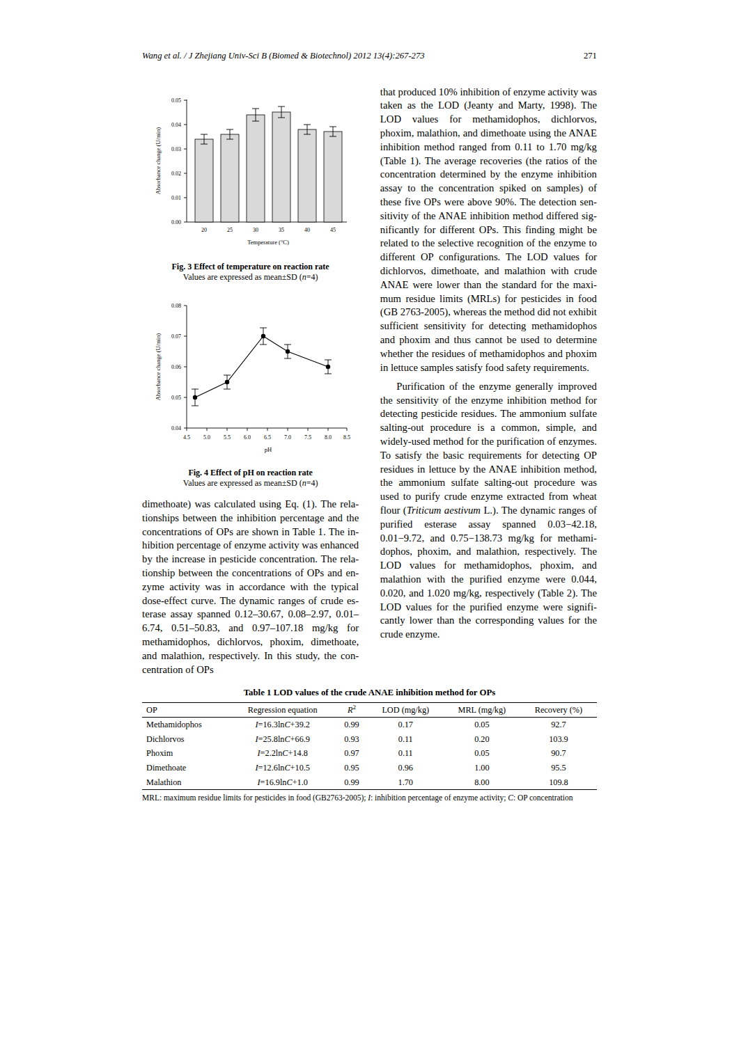Wang et al. / J Zhejiang Univ-Sci B (Biomed & Biotechnol) 2012 13(4):267-273
271
0.00 0.01 0.02 0.03 0.04 0.05 Absorbance change (U/min) 20 25 30 35 40 45 Temperature (°C)
Fig. 3 Effect of temperature on reaction rate Values are expressed as mean±SD (n=4)
0.04 0.05 0.06 0.07 0.08 Absorbance change (U/min) 4.5 5.0 5.5 6.0 6.5 7.0 7.5 8.0 8.5 pH
Fig. 4 Effect of pH on reaction rate Values are expressed as mean±SD (n=4)
dimethoate) was calculated using Eq. (1). The relationships between the inhibition percentage and the concentrations of OPs are shown in Table 1. The inhibition percentage of enzyme activity was enhanced by the increase in pesticide concentration. The relationship between the concentrations of OPs and enzyme activity was in accordance with the typical dose-effect curve. The dynamic ranges of crude esterase assay spanned 0.12–30.67, 0.08–2.97, 0.01–6.74, 0.51–50.83, and 0.97–107.18 mg/kg for methamidophos, dichlorvos, phoxim, dimethoate, and malathion, respectively. In this study, the concentration of OPs
that produced 10% inhibition of enzyme activity was taken as the LOD (Jeanty and Marty, 1998). The LOD values for methamidophos, dichlorvos, phoxim, malathion, and dimethoate using the ANAE inhibition method ranged from 0.11 to 1.70 mg/kg (Table 1). The average recoveries (the ratios of the concentration determined by the enzyme inhibition assay to the concentration spiked on samples) of these five OPs were above 90%. The detection sensitivity of the ANAE inhibition method differed significantly for different OPs. This finding might be related to the selective recognition of the enzyme to different OP configurations. The LOD values for dichlorvos, dimethoate, and malathion with crude ANAE were lower than the standard for the maximum residue limits (MRLs) for pesticides in food (GB 2763-2005), whereas the method did not exhibit sufficient sensitivity for detecting methamidophos and phoxim and thus cannot be used to determine whether the residues of methamidophos and phoxim in lettuce samples satisfy food safety requirements.
Purification of the enzyme generally improved the sensitivity of the enzyme inhibition method for detecting pesticide residues. The ammonium sulfate salting-out procedure is a common, simple, and widely-used method for the purification of enzymes. To satisfy the basic requirements for detecting OP residues in lettuce by the ANAE inhibition method, the ammonium sulfate salting-out procedure was used to purify crude enzyme extracted from wheat flour (Triticum aestivum L.). The dynamic ranges of purified esterase assay spanned 0.03−42.18, 0.01−9.72, and 0.75−138.73 mg/kg for methamidophos, phoxim, and malathion, respectively. The LOD values for methamidophos, phoxim, and malathion with the purified enzyme were 0.044, 0.020, and 1.020 mg/kg, respectively (Table 2). The LOD values for the purified enzyme were significantly lower than the corresponding values for the crude enzyme.
Table 1 LOD values of the crude ANAE inhibition method for OPs
| OP | Regression equation | R 2 | LOD (mg/kg) | MRL (mg/kg) | Recovery (%) |
| --- | --- | --- | --- | --- | --- |
| Methamidophos | I =16.3ln C +39.2 | 0.99 | 0.17 | 0.05 | 92.7 |
| Dichlorvos | I =25.8ln C +66.9 | 0.93 | 0.11 | 0.20 | 103.9 |
| Phoxim | I =2.2ln C +14.8 | 0.97 | 0.11 | 0.05 | 90.7 |
| Dimethoate | I =12.6ln C +10.5 | 0.95 | 0.96 | 1.00 | 95.5 |
| Malathion | I =16.9ln C +1.0 | 0.99 | 1.70 | 8.00 | 109.8 |
MRL: maximum residue limits for pesticides in food (GB2763-2005); I: inhibition percentage of enzyme activity; C: OP concentration